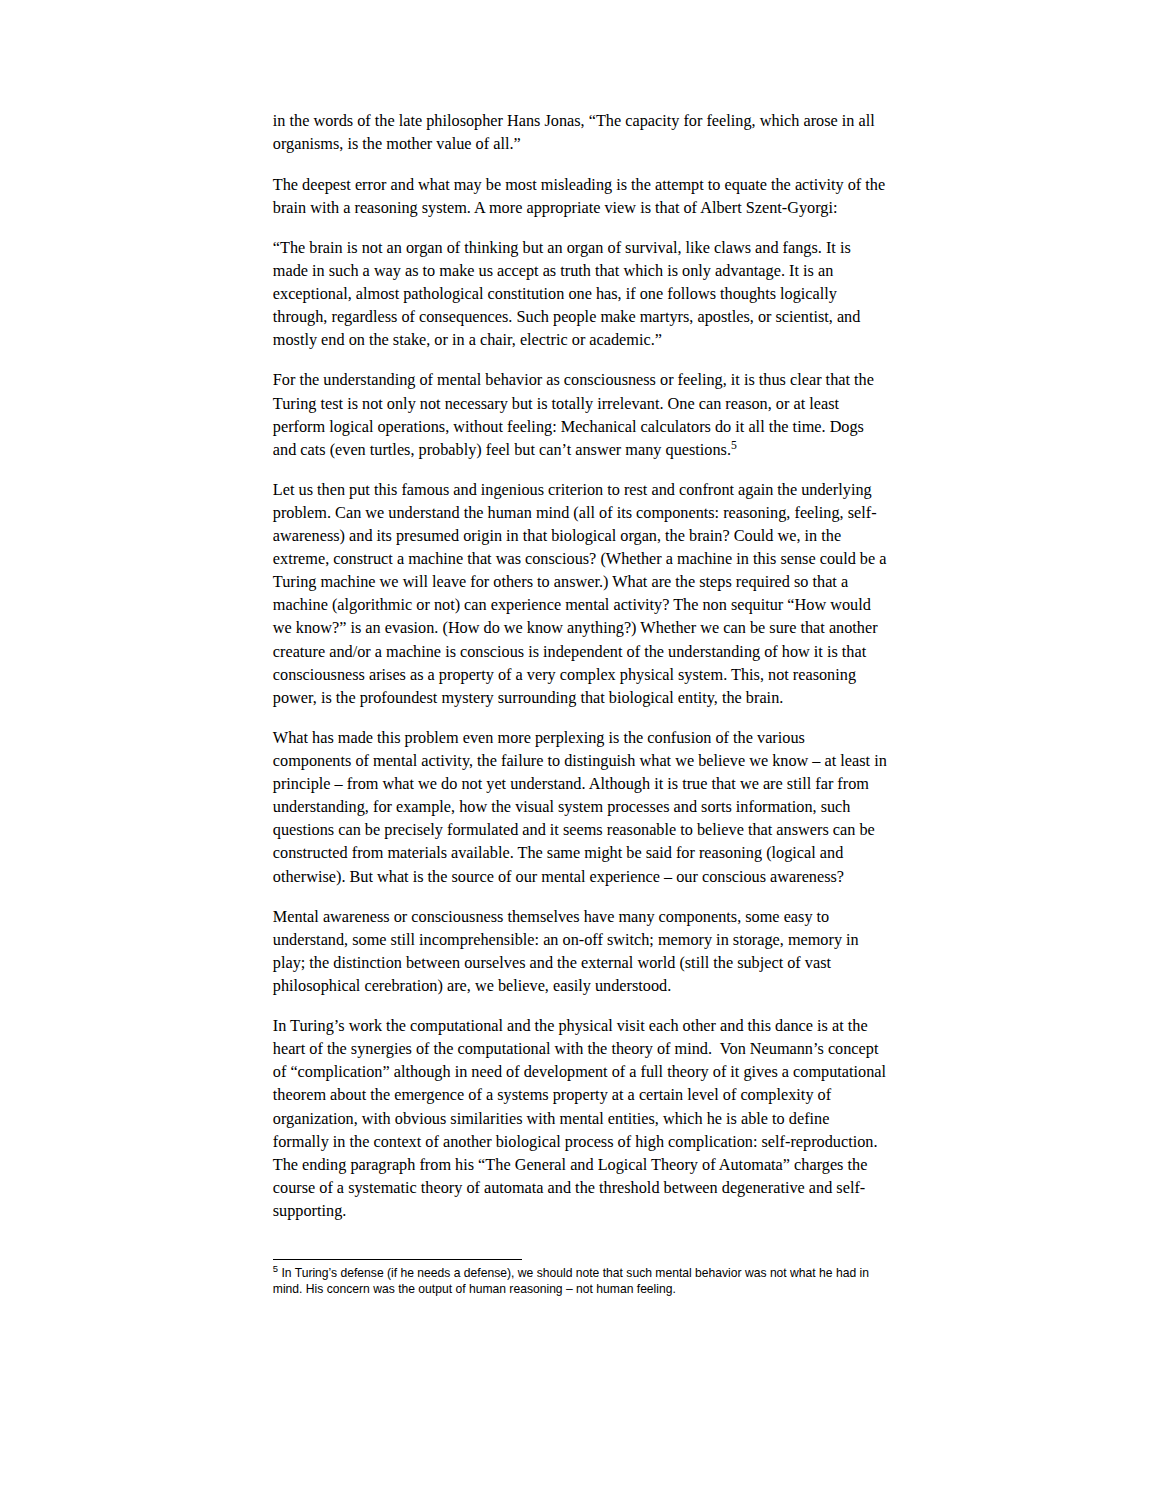in the words of the late philosopher Hans Jonas, “The capacity for feeling, which arose in all organisms, is the mother value of all.”
The deepest error and what may be most misleading is the attempt to equate the activity of the brain with a reasoning system. A more appropriate view is that of Albert Szent-Gyorgi:
“The brain is not an organ of thinking but an organ of survival, like claws and fangs. It is made in such a way as to make us accept as truth that which is only advantage. It is an exceptional, almost pathological constitution one has, if one follows thoughts logically through, regardless of consequences. Such people make martyrs, apostles, or scientist, and mostly end on the stake, or in a chair, electric or academic.”
For the understanding of mental behavior as consciousness or feeling, it is thus clear that the Turing test is not only not necessary but is totally irrelevant. One can reason, or at least perform logical operations, without feeling: Mechanical calculators do it all the time. Dogs and cats (even turtles, probably) feel but can’t answer many questions.5
Let us then put this famous and ingenious criterion to rest and confront again the underlying problem. Can we understand the human mind (all of its components: reasoning, feeling, self-awareness) and its presumed origin in that biological organ, the brain? Could we, in the extreme, construct a machine that was conscious? (Whether a machine in this sense could be a Turing machine we will leave for others to answer.) What are the steps required so that a machine (algorithmic or not) can experience mental activity? The non sequitur “How would we know?” is an evasion. (How do we know anything?) Whether we can be sure that another creature and/or a machine is conscious is independent of the understanding of how it is that consciousness arises as a property of a very complex physical system. This, not reasoning power, is the profoundest mystery surrounding that biological entity, the brain.
What has made this problem even more perplexing is the confusion of the various components of mental activity, the failure to distinguish what we believe we know – at least in principle – from what we do not yet understand. Although it is true that we are still far from understanding, for example, how the visual system processes and sorts information, such questions can be precisely formulated and it seems reasonable to believe that answers can be constructed from materials available. The same might be said for reasoning (logical and otherwise). But what is the source of our mental experience – our conscious awareness?
Mental awareness or consciousness themselves have many components, some easy to understand, some still incomprehensible: an on-off switch; memory in storage, memory in play; the distinction between ourselves and the external world (still the subject of vast philosophical cerebration) are, we believe, easily understood.
In Turing’s work the computational and the physical visit each other and this dance is at the heart of the synergies of the computational with the theory of mind. Von Neumann’s concept of “complication” although in need of development of a full theory of it gives a computational theorem about the emergence of a systems property at a certain level of complexity of organization, with obvious similarities with mental entities, which he is able to define formally in the context of another biological process of high complication: self-reproduction. The ending paragraph from his “The General and Logical Theory of Automata” charges the course of a systematic theory of automata and the threshold between degenerative and self-supporting.
5 In Turing’s defense (if he needs a defense), we should note that such mental behavior was not what he had in mind. His concern was the output of human reasoning – not human feeling.